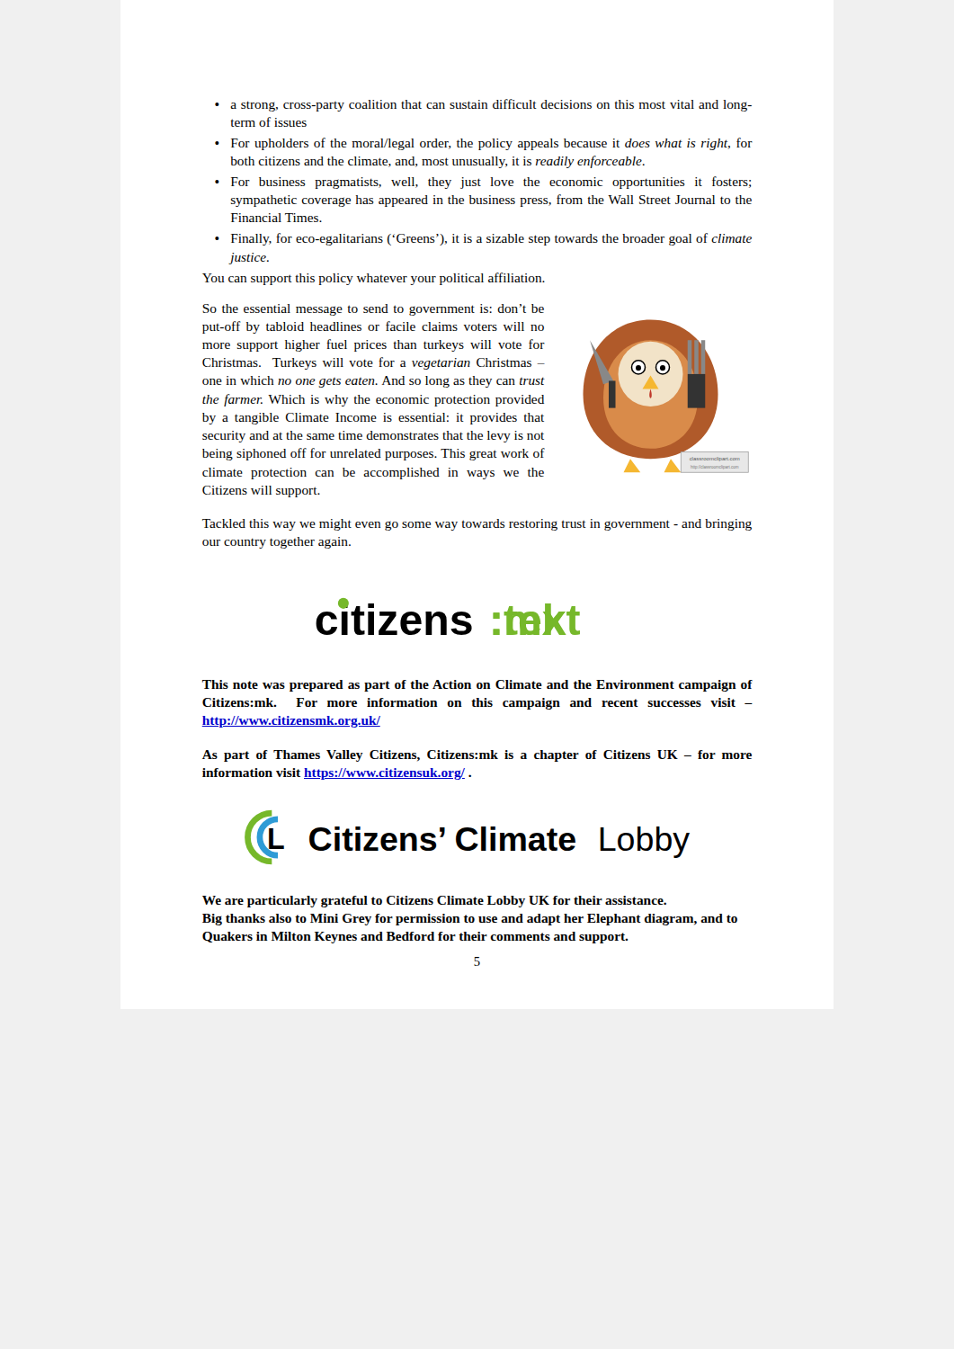a strong, cross-party coalition that can sustain difficult decisions on this most vital and long-term of issues
For upholders of the moral/legal order, the policy appeals because it does what is right, for both citizens and the climate, and, most unusually, it is readily enforceable.
For business pragmatists, well, they just love the economic opportunities it fosters; sympathetic coverage has appeared in the business press, from the Wall Street Journal to the Financial Times.
Finally, for eco-egalitarians (‘Greens’), it is a sizable step towards the broader goal of climate justice.
You can support this policy whatever your political affiliation.
So the essential message to send to government is: don’t be put-off by tabloid headlines or facile claims voters will no more support higher fuel prices than turkeys will vote for Christmas. Turkeys will vote for a vegetarian Christmas – one in which no one gets eaten. And so long as they can trust the farmer. Which is why the economic protection provided by a tangible Climate Income is essential: it provides that security and at the same time demonstrates that the levy is not being siphoned off for unrelated purposes. This great work of climate protection can be accomplished in ways we the Citizens will support.
Tackled this way we might even go some way towards restoring trust in government - and bringing our country together again.
This note was prepared as part of the Action on Climate and the Environment campaign of Citizens:mk. For more information on this campaign and recent successes visit – http://www.citizensmk.org.uk/
As part of Thames Valley Citizens, Citizens:mk is a chapter of Citizens UK – for more information visit https://www.citizensuk.org/ .
We are particularly grateful to Citizens Climate Lobby UK for their assistance.
Big thanks also to Mini Grey for permission to use and adapt her Elephant diagram, and to Quakers in Milton Keynes and Bedford for their comments and support.
5